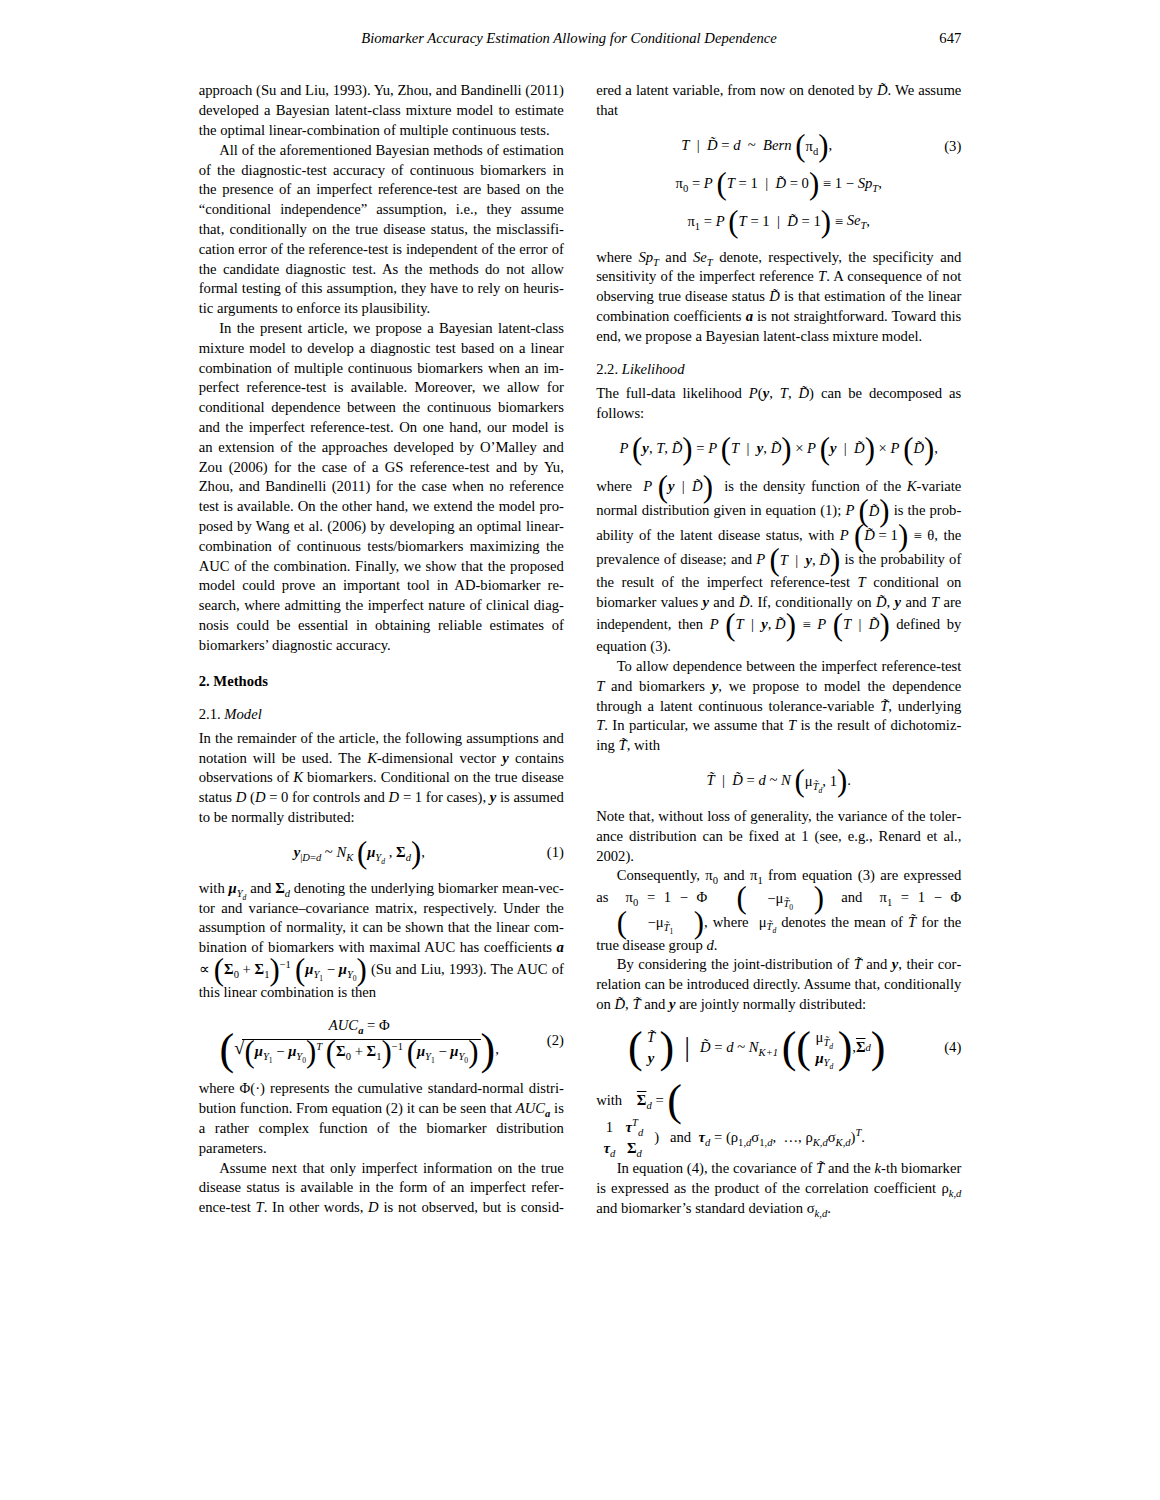Biomarker Accuracy Estimation Allowing for Conditional Dependence 647
approach (Su and Liu, 1993). Yu, Zhou, and Bandinelli (2011) developed a Bayesian latent-class mixture model to estimate the optimal linear-combination of multiple continuous tests.
All of the aforementioned Bayesian methods of estimation of the diagnostic-test accuracy of continuous biomarkers in the presence of an imperfect reference-test are based on the “conditional independence” assumption, i.e., they assume that, conditionally on the true disease status, the misclassification error of the reference-test is independent of the error of the candidate diagnostic test. As the methods do not allow formal testing of this assumption, they have to rely on heuristic arguments to enforce its plausibility.
In the present article, we propose a Bayesian latent-class mixture model to develop a diagnostic test based on a linear combination of multiple continuous biomarkers when an imperfect reference-test is available. Moreover, we allow for conditional dependence between the continuous biomarkers and the imperfect reference-test. On one hand, our model is an extension of the approaches developed by O’Malley and Zou (2006) for the case of a GS reference-test and by Yu, Zhou, and Bandinelli (2011) for the case when no reference test is available. On the other hand, we extend the model proposed by Wang et al. (2006) by developing an optimal linear-combination of continuous tests/biomarkers maximizing the AUC of the combination. Finally, we show that the proposed model could prove an important tool in AD-biomarker research, where admitting the imperfect nature of clinical diagnosis could be essential in obtaining reliable estimates of biomarkers’ diagnostic accuracy.
2. Methods
2.1. Model
In the remainder of the article, the following assumptions and notation will be used. The K-dimensional vector y contains observations of K biomarkers. Conditional on the true disease status D (D = 0 for controls and D = 1 for cases), y is assumed to be normally distributed:
y|D=d ~ NK (μYd , Σd), (1)
with μYd and Σd denoting the underlying biomarker mean-vector and variance–covariance matrix, respectively. Under the assumption of normality, it can be shown that the linear combination of biomarkers with maximal AUC has coefficients a ∝ (Σ0 + Σ1)−1 (μY1 − μY0) (Su and Liu, 1993). The AUC of this linear combination is then
AUCa = Φ ((μY1 − μY0)T (Σ0 + Σ1)−1 (μY1 − μY0)), (2)
where Φ(·) represents the cumulative standard-normal distribution function. From equation (2) it can be seen that AUCa is a rather complex function of the biomarker distribution parameters.
Assume next that only imperfect information on the true disease status is available in the form of an imperfect reference-test T. In other words, D is not observed, but is considered a latent variable, from now on denoted by D̃. We assume that
T | D̃ = d ~ Bern (πd), (3)
π0 = P (T = 1 | D̃ = 0) ≡ 1 − SpT,
π1 = P (T = 1 | D̃ = 1) ≡ SeT,
where SpT and SeT denote, respectively, the specificity and sensitivity of the imperfect reference T. A consequence of not observing true disease status D̃ is that estimation of the linear combination coefficients a is not straightforward. Toward this end, we propose a Bayesian latent-class mixture model.
2.2. Likelihood
The full-data likelihood P(y, T, D̃) can be decomposed as follows:
P (y, T, D̃) = P (T | y, D̃) × P (y | D̃) × P (D̃),
where P (y | D̃) is the density function of the K-variate normal distribution given in equation (1); P (D̃) is the probability of the latent disease status, with P (D̃ = 1) ≡ θ, the prevalence of disease; and P (T | y, D̃) is the probability of the result of the imperfect reference-test T conditional on biomarker values y and D̃. If, conditionally on D̃, y and T are independent, then P (T | y, D̃) ≡ P (T | D̃) defined by equation (3).
To allow dependence between the imperfect reference-test T and biomarkers y, we propose to model the dependence through a latent continuous tolerance-variable T̃, underlying T. In particular, we assume that T is the result of dichotomizing T̃, with
T̃ | D̃ = d ~ N (μT̃d, 1).
Note that, without loss of generality, the variance of the tolerance distribution can be fixed at 1 (see, e.g., Renard et al., 2002).
Consequently, π0 and π1 from equation (3) are expressed as π0 = 1 − Φ (−μT̃0) and π1 = 1 − Φ (−μT̃1), where μT̃d denotes the mean of T̃ for the true disease group d.
By considering the joint-distribution of T̃ and y, their correlation can be introduced directly. Assume that, conditionally on D̃, T̃ and y are jointly normally distributed:
(
| T̃ |
| y |
) | D̃ = d ~ NK+1 ( (
| μ T̃ d |
| μ Y d |
), Σd ) (4)
with Σd = (
| 1 | τ T d |
| τ d | Σ d |
) and τd = (ρ1,dσ1,d, …, ρK,dσK,d)T.
In equation (4), the covariance of T̃ and the k-th biomarker is expressed as the product of the correlation coefficient ρk,d and biomarker’s standard deviation σk,d.